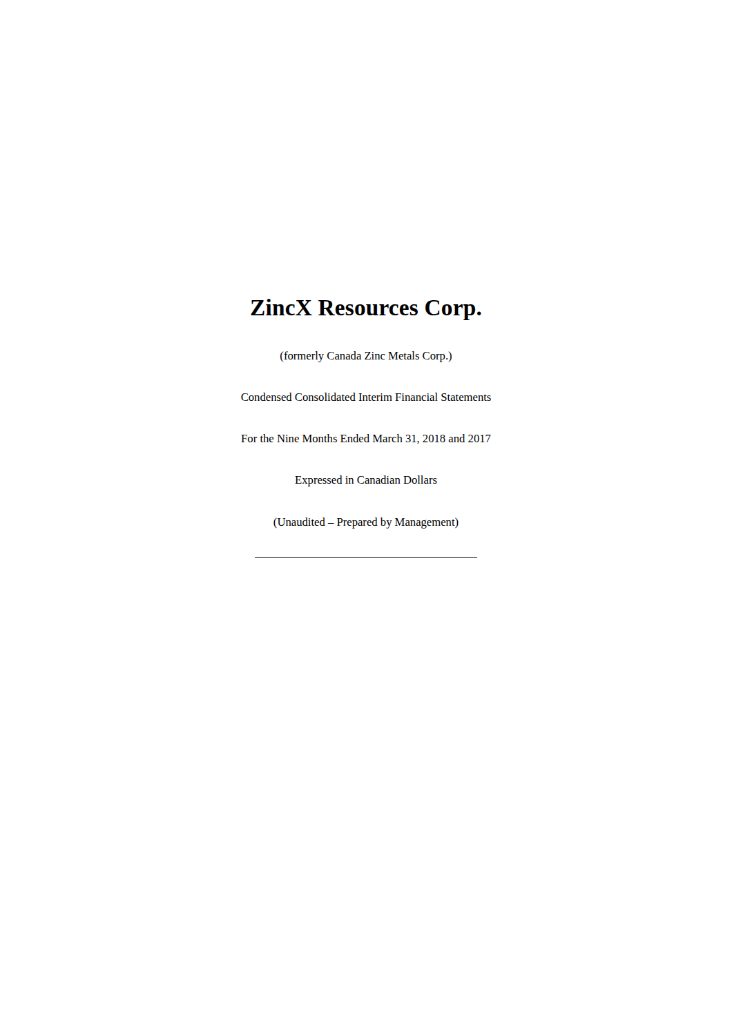ZincX Resources Corp.
(formerly Canada Zinc Metals Corp.)
Condensed Consolidated Interim Financial Statements
For the Nine Months Ended March 31, 2018 and 2017
Expressed in Canadian Dollars
(Unaudited – Prepared by Management)